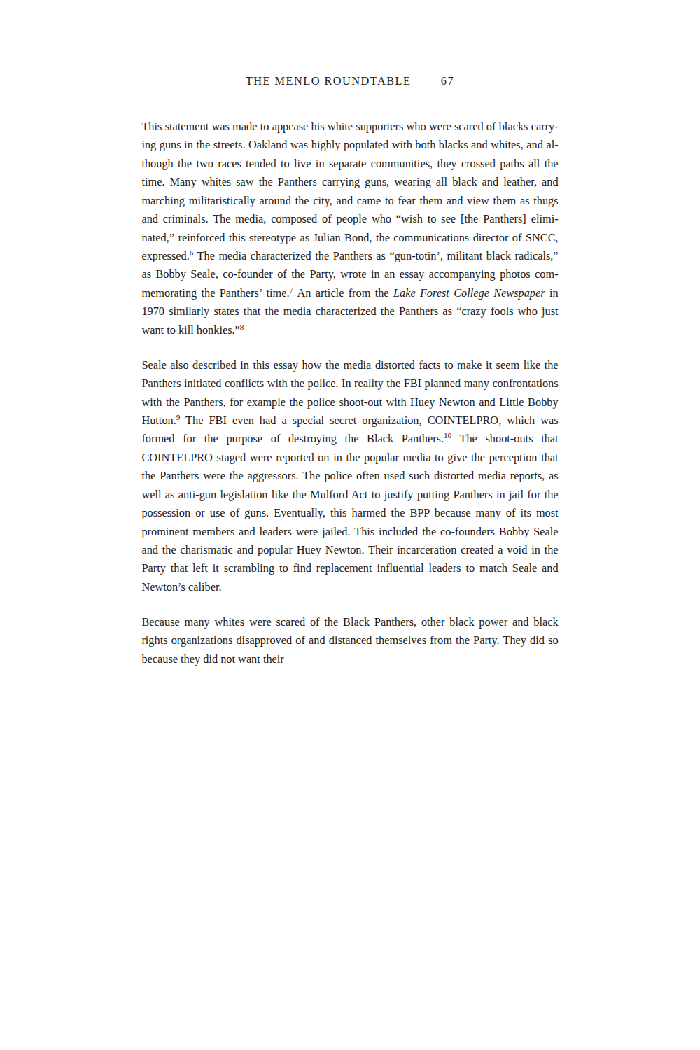The Menlo Roundtable 67
This statement was made to appease his white supporters who were scared of blacks carrying guns in the streets. Oakland was highly populated with both blacks and whites, and although the two races tended to live in separate communities, they crossed paths all the time. Many whites saw the Panthers carrying guns, wearing all black and leather, and marching militaristically around the city, and came to fear them and view them as thugs and criminals. The media, composed of people who “wish to see [the Panthers] eliminated,” reinforced this stereotype as Julian Bond, the communications director of SNCC, expressed.6 The media characterized the Panthers as “gun-totin’, militant black radicals,” as Bobby Seale, co-founder of the Party, wrote in an essay accompanying photos commemorating the Panthers’ time.7 An article from the Lake Forest College Newspaper in 1970 similarly states that the media characterized the Panthers as “crazy fools who just want to kill honkies.”8
Seale also described in this essay how the media distorted facts to make it seem like the Panthers initiated conflicts with the police. In reality the FBI planned many confrontations with the Panthers, for example the police shoot-out with Huey Newton and Little Bobby Hutton.9 The FBI even had a special secret organization, COINTELPRO, which was formed for the purpose of destroying the Black Panthers.10 The shoot-outs that COINTELPRO staged were reported on in the popular media to give the perception that the Panthers were the aggressors. The police often used such distorted media reports, as well as anti-gun legislation like the Mulford Act to justify putting Panthers in jail for the possession or use of guns. Eventually, this harmed the BPP because many of its most prominent members and leaders were jailed. This included the co-founders Bobby Seale and the charismatic and popular Huey Newton. Their incarceration created a void in the Party that left it scrambling to find replacement influential leaders to match Seale and Newton’s caliber.
Because many whites were scared of the Black Panthers, other black power and black rights organizations disapproved of and distanced themselves from the Party. They did so because they did not want their